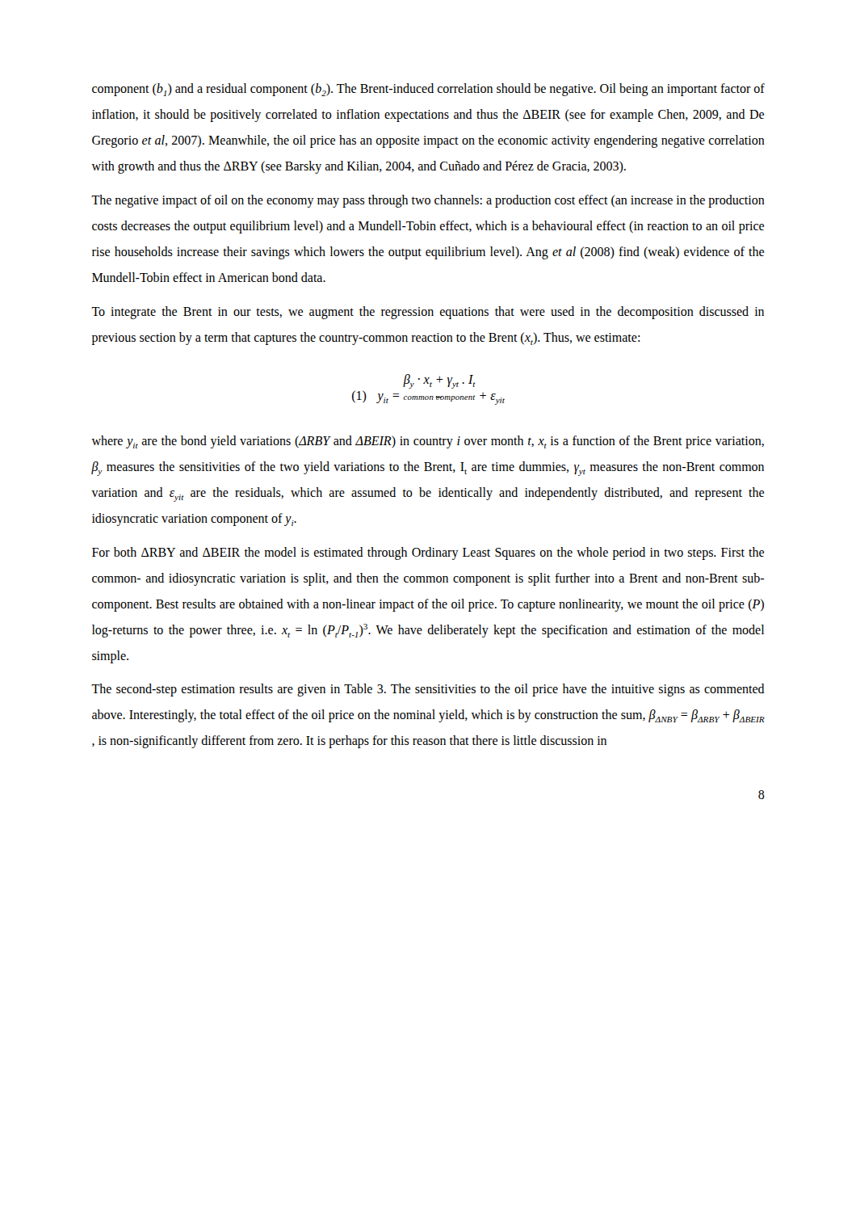component (b1) and a residual component (b2). The Brent-induced correlation should be negative. Oil being an important factor of inflation, it should be positively correlated to inflation expectations and thus the ΔBEIR (see for example Chen, 2009, and De Gregorio et al, 2007). Meanwhile, the oil price has an opposite impact on the economic activity engendering negative correlation with growth and thus the ΔRBY (see Barsky and Kilian, 2004, and Cuñado and Pérez de Gracia, 2003).
The negative impact of oil on the economy may pass through two channels: a production cost effect (an increase in the production costs decreases the output equilibrium level) and a Mundell-Tobin effect, which is a behavioural effect (in reaction to an oil price rise households increase their savings which lowers the output equilibrium level). Ang et al (2008) find (weak) evidence of the Mundell-Tobin effect in American bond data.
To integrate the Brent in our tests, we augment the regression equations that were used in the decomposition discussed in previous section by a term that captures the country-common reaction to the Brent (xt). Thus, we estimate:
(1) yit = βy · xt + γyt . It ⏟ common component + εyit
where yit are the bond yield variations (ΔRBY and ΔBEIR) in country i over month t, xt is a function of the Brent price variation, βy measures the sensitivities of the two yield variations to the Brent, It are time dummies, γyt measures the non-Brent common variation and εyit are the residuals, which are assumed to be identically and independently distributed, and represent the idiosyncratic variation component of yi.
For both ΔRBY and ΔBEIR the model is estimated through Ordinary Least Squares on the whole period in two steps. First the common- and idiosyncratic variation is split, and then the common component is split further into a Brent and non-Brent sub-component. Best results are obtained with a non-linear impact of the oil price. To capture nonlinearity, we mount the oil price (P) log-returns to the power three, i.e. xt = ln (Pt/Pt-1)3. We have deliberately kept the specification and estimation of the model simple.
The second-step estimation results are given in Table 3. The sensitivities to the oil price have the intuitive signs as commented above. Interestingly, the total effect of the oil price on the nominal yield, which is by construction the sum, βΔNBY = βΔRBY + βΔBEIR , is non-significantly different from zero. It is perhaps for this reason that there is little discussion in
8